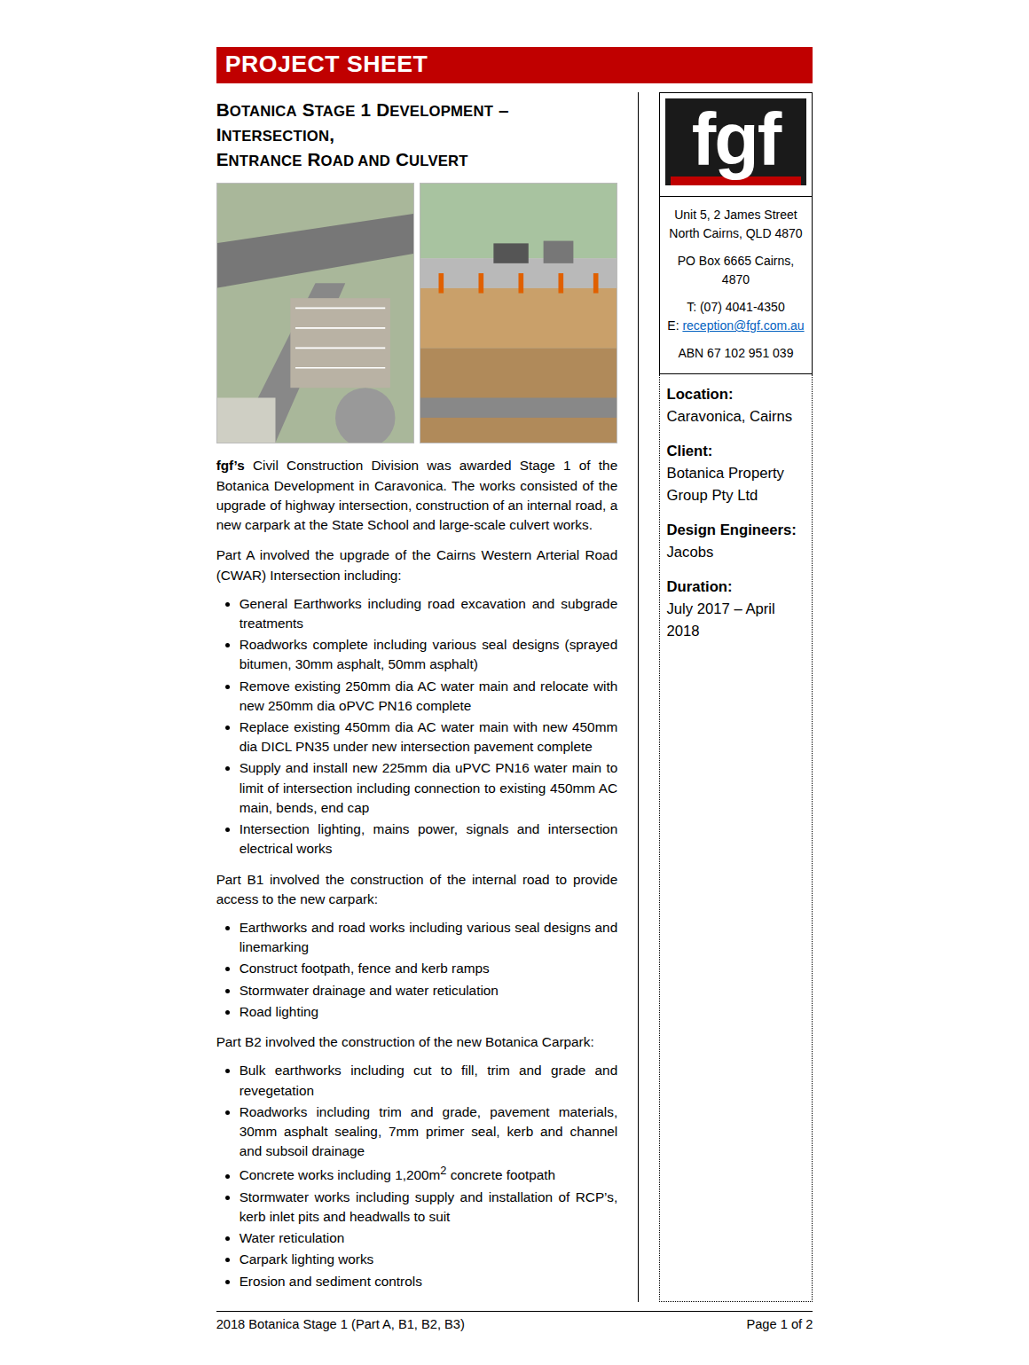PROJECT SHEET
BOTANICA STAGE 1 DEVELOPMENT – INTERSECTION,
ENTRANCE ROAD AND CULVERT
fgf’s Civil Construction Division was awarded Stage 1 of the Botanica Development in Caravonica. The works consisted of the upgrade of highway intersection, construction of an internal road, a new carpark at the State School and large-scale culvert works.
Part A involved the upgrade of the Cairns Western Arterial Road (CWAR) Intersection including:
General Earthworks including road excavation and subgrade treatments
Roadworks complete including various seal designs (sprayed bitumen, 30mm asphalt, 50mm asphalt)
Remove existing 250mm dia AC water main and relocate with new 250mm dia oPVC PN16 complete
Replace existing 450mm dia AC water main with new 450mm dia DICL PN35 under new intersection pavement complete
Supply and install new 225mm dia uPVC PN16 water main to limit of intersection including connection to existing 450mm AC main, bends, end cap
Intersection lighting, mains power, signals and intersection electrical works
Part B1 involved the construction of the internal road to provide access to the new carpark:
Earthworks and road works including various seal designs and linemarking
Construct footpath, fence and kerb ramps
Stormwater drainage and water reticulation
Road lighting
Part B2 involved the construction of the new Botanica Carpark:
Bulk earthworks including cut to fill, trim and grade and revegetation
Roadworks including trim and grade, pavement materials, 30mm asphalt sealing, 7mm primer seal, kerb and channel and subsoil drainage
Concrete works including 1,200m2 concrete footpath
Stormwater works including supply and installation of RCP’s, kerb inlet pits and headwalls to suit
Water reticulation
Carpark lighting works
Erosion and sediment controls
fgf
Unit 5, 2 James Street
North Cairns, QLD 4870
PO Box 6665 Cairns, 4870
T: (07) 4041-4350
E: reception@fgf.com.au
ABN 67 102 951 039
Location:
Caravonica, Cairns
Client:
Botanica Property
Group Pty Ltd
Design Engineers:
Jacobs
Duration:
July 2017 – April 2018
2018 Botanica Stage 1 (Part A, B1, B2, B3) Page 1 of 2